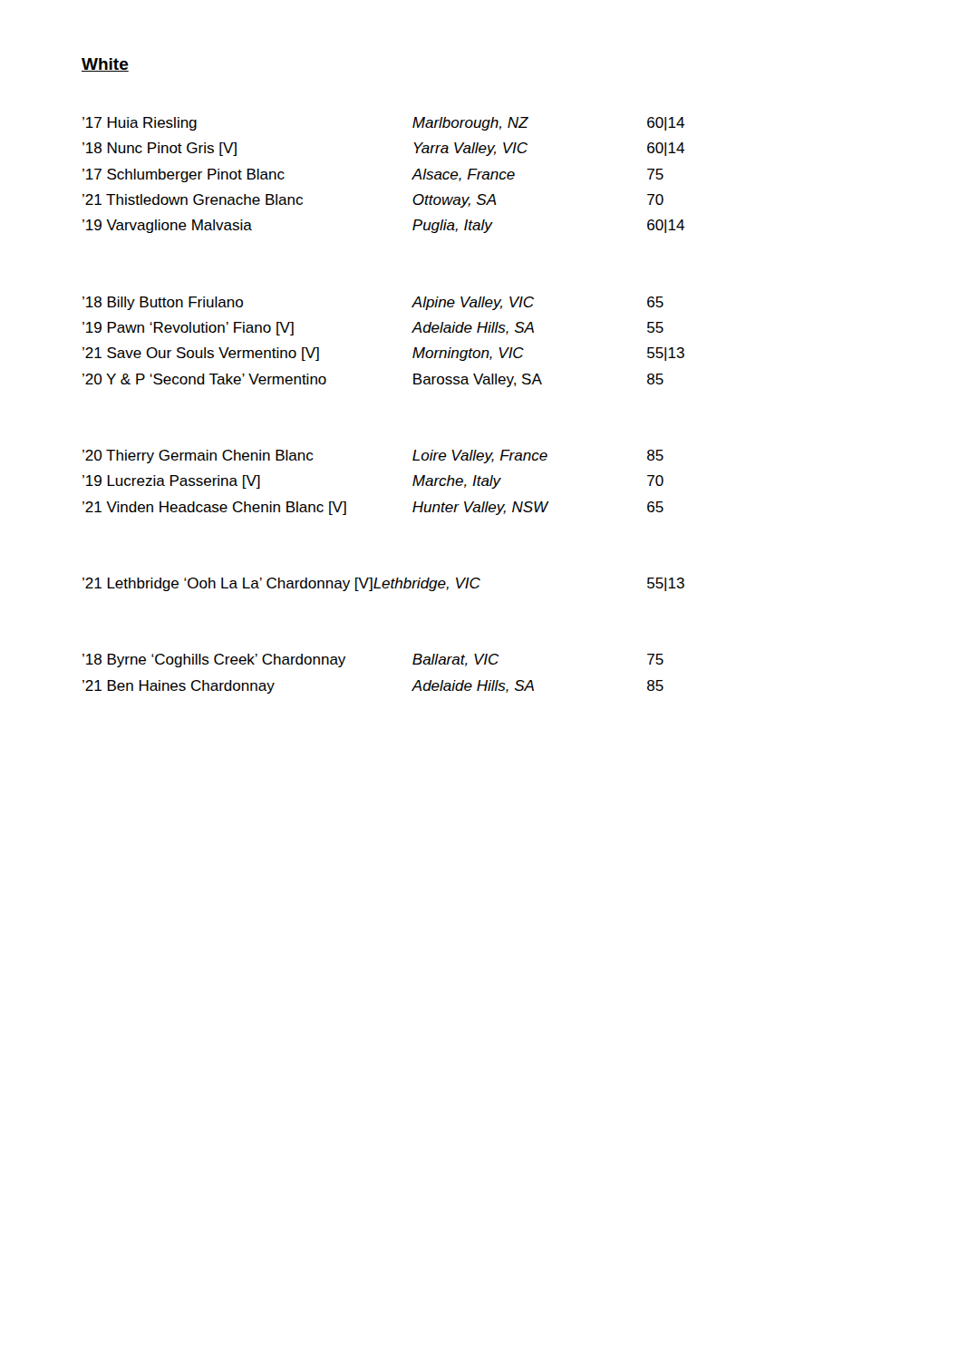White
| ’17 Huia Riesling | Marlborough, NZ | 60/14 |
| ’18 Nunc Pinot Gris [V] | Yarra Valley, VIC | 60/14 |
| ’17 Schlumberger Pinot Blanc | Alsace, France | 75 |
| ’21 Thistledown Grenache Blanc | Ottoway, SA | 70 |
| ’19 Varvaglione Malvasia | Puglia, Italy | 60/14 |
| ’18 Billy Button Friulano | Alpine Valley, VIC | 65 |
| ’19 Pawn ‘Revolution’ Fiano [V] | Adelaide Hills, SA | 55 |
| ’21 Save Our Souls Vermentino [V] | Mornington, VIC | 55/13 |
| ’20 Y & P ‘Second Take’ Vermentino | Barossa Valley, SA | 85 |
| ’20 Thierry Germain Chenin Blanc | Loire Valley, France | 85 |
| ’19 Lucrezia Passerina [V] | Marche, Italy | 70 |
| ’21 Vinden Headcase Chenin Blanc [V] | Hunter Valley, NSW | 65 |
| ’21 Lethbridge ‘Ooh La La’ Chardonnay [V] Lethbridge, VIC | 55/13 |
| ’18 Byrne ‘Coghills Creek’ Chardonnay | Ballarat, VIC | 75 |
| ’21 Ben Haines Chardonnay | Adelaide Hills, SA | 85 |